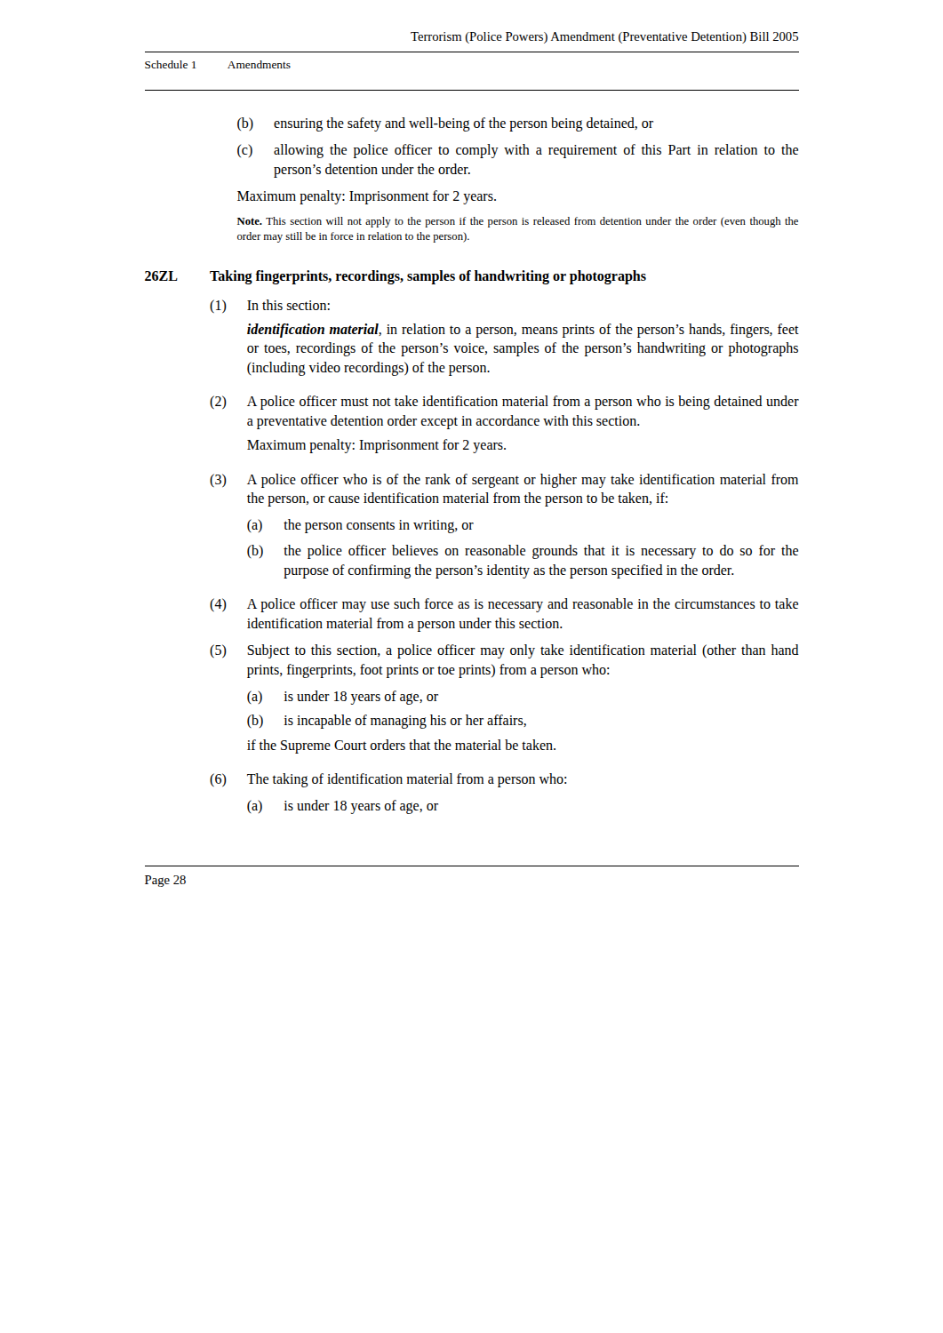Terrorism (Police Powers) Amendment (Preventative Detention) Bill 2005
Schedule 1 Amendments
(b)
ensuring the safety and well-being of the person being detained, or
(c)
allowing the police officer to comply with a requirement of this Part in relation to the person’s detention under the order.
Maximum penalty: Imprisonment for 2 years.
Note. This section will not apply to the person if the person is released from detention under the order (even though the order may still be in force in relation to the person).
26ZL
Taking fingerprints, recordings, samples of handwriting or photographs
(1)
In this section:
identification material, in relation to a person, means prints of the person’s hands, fingers, feet or toes, recordings of the person’s voice, samples of the person’s handwriting or photographs (including video recordings) of the person.
(2)
A police officer must not take identification material from a person who is being detained under a preventative detention order except in accordance with this section.
Maximum penalty: Imprisonment for 2 years.
(3)
A police officer who is of the rank of sergeant or higher may take identification material from the person, or cause identification material from the person to be taken, if:
(a)
the person consents in writing, or
(b)
the police officer believes on reasonable grounds that it is necessary to do so for the purpose of confirming the person’s identity as the person specified in the order.
(4)
A police officer may use such force as is necessary and reasonable in the circumstances to take identification material from a person under this section.
(5)
Subject to this section, a police officer may only take identification material (other than hand prints, fingerprints, foot prints or toe prints) from a person who:
(a)
is under 18 years of age, or
(b)
is incapable of managing his or her affairs,
if the Supreme Court orders that the material be taken.
(6)
The taking of identification material from a person who:
(a)
is under 18 years of age, or
Page 28